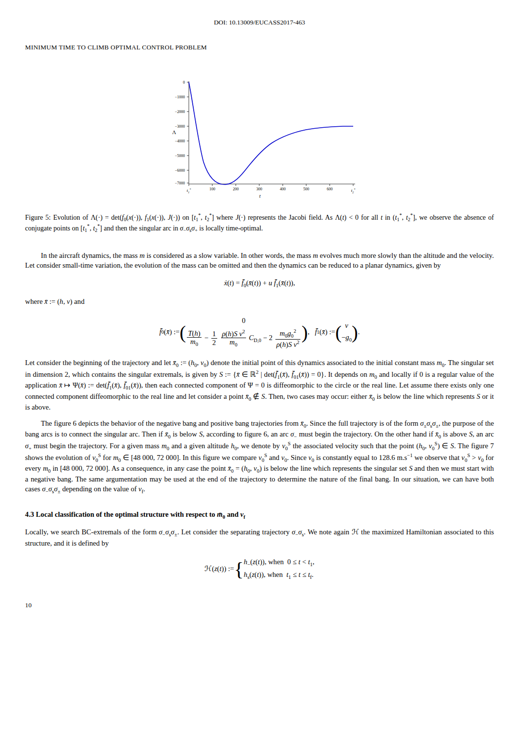DOI: 10.13009/EUCASS2017-463
MINIMUM TIME TO CLIMB OPTIMAL CONTROL PROBLEM
0 −1000 −2000 −3000 −4000 −5000 −6000 −7000 Λ t1* 100 200 300 400 500 600 t2* t
Figure 5: Evolution of Λ(·) = det(f0(x(·)), f1(x(·)), J(·)) on [t1*, t2*] where J(·) represents the Jacobi field. As Λ(t) < 0 for all t in (t1*, t2*], we observe the absence of conjugate points on [t1*, t2*] and then the singular arc in σ−σsσ+ is locally time-optimal.
In the aircraft dynamics, the mass m is considered as a slow variable. In other words, the mass m evolves much more slowly than the altitude and the velocity. Let consider small-time variation, the evolution of the mass can be omitted and then the dynamics can be reduced to a planar dynamics, given by
ẋ(t) = f̄0(x̄(t)) + u f̄1(x̄(t)),
where x̄ := (h, v) and
f̄0(x̄) := (
0
| T ( h ) |
| m 0 |
−
| 1 |
| 2 |
| ρ ( h ) S v 2 |
| m 0 |
CD,0 − 2
| m 0 g 0 2 |
| ρ ( h ) S v 2 |
) , f̄1(x̄) := (
v
−g0
) .
Let consider the beginning of the trajectory and let x̄0 := (h0, v0) denote the initial point of this dynamics associated to the initial constant mass m0. The singular set in dimension 2, which contains the singular extremals, is given by S := {x̄ ∈ ℝ2 | det(f̄1(x̄), f̄01(x̄)) = 0}. It depends on m0 and locally if 0 is a regular value of the application x̄ ↦ Ψ(x̄) := det(f̄1(x̄), f̄01(x̄)), then each connected component of Ψ = 0 is diffeomorphic to the circle or the real line. Let assume there exists only one connected component diffeomorphic to the real line and let consider a point x̄0 ∉ S. Then, two cases may occur: either x̄0 is below the line which represents S or it is above.
The figure 6 depicts the behavior of the negative bang and positive bang trajectories from x̄0. Since the full trajectory is of the form σ±σsσ±, the purpose of the bang arcs is to connect the singular arc. Then if x̄0 is below S, according to figure 6, an arc σ− must begin the trajectory. On the other hand if x̄0 is above S, an arc σ+ must begin the trajectory. For a given mass m0 and a given altitude h0, we denote by v0S the associated velocity such that the point (h0, v0S) ∈ S. The figure 7 shows the evolution of v0S for m0 ∈ [48 000, 72 000]. In this figure we compare v0S and v0. Since v0 is constantly equal to 128.6 m.s−1 we observe that v0S > v0 for every m0 in [48 000, 72 000]. As a consequence, in any case the point x̄0 = (h0, v0) is below the line which represents the singular set S and then we must start with a negative bang. The same argumentation may be used at the end of the trajectory to determine the nature of the final bang. In our situation, we can have both cases σ−σsσ± depending on the value of vf.
4.3 Local classification of the optimal structure with respect to m̄0 and vf
Locally, we search BC-extremals of the form σ−σsσ±. Let consider the separating trajectory σ−σs. We note again ℋ the maximized Hamiltonian associated to this structure, and it is defined by
ℋ(z(t)) := {
h−(z(t)), when 0 ≤ t < t1,
hs(z(t)), when t1 ≤ t ≤ tf.
10